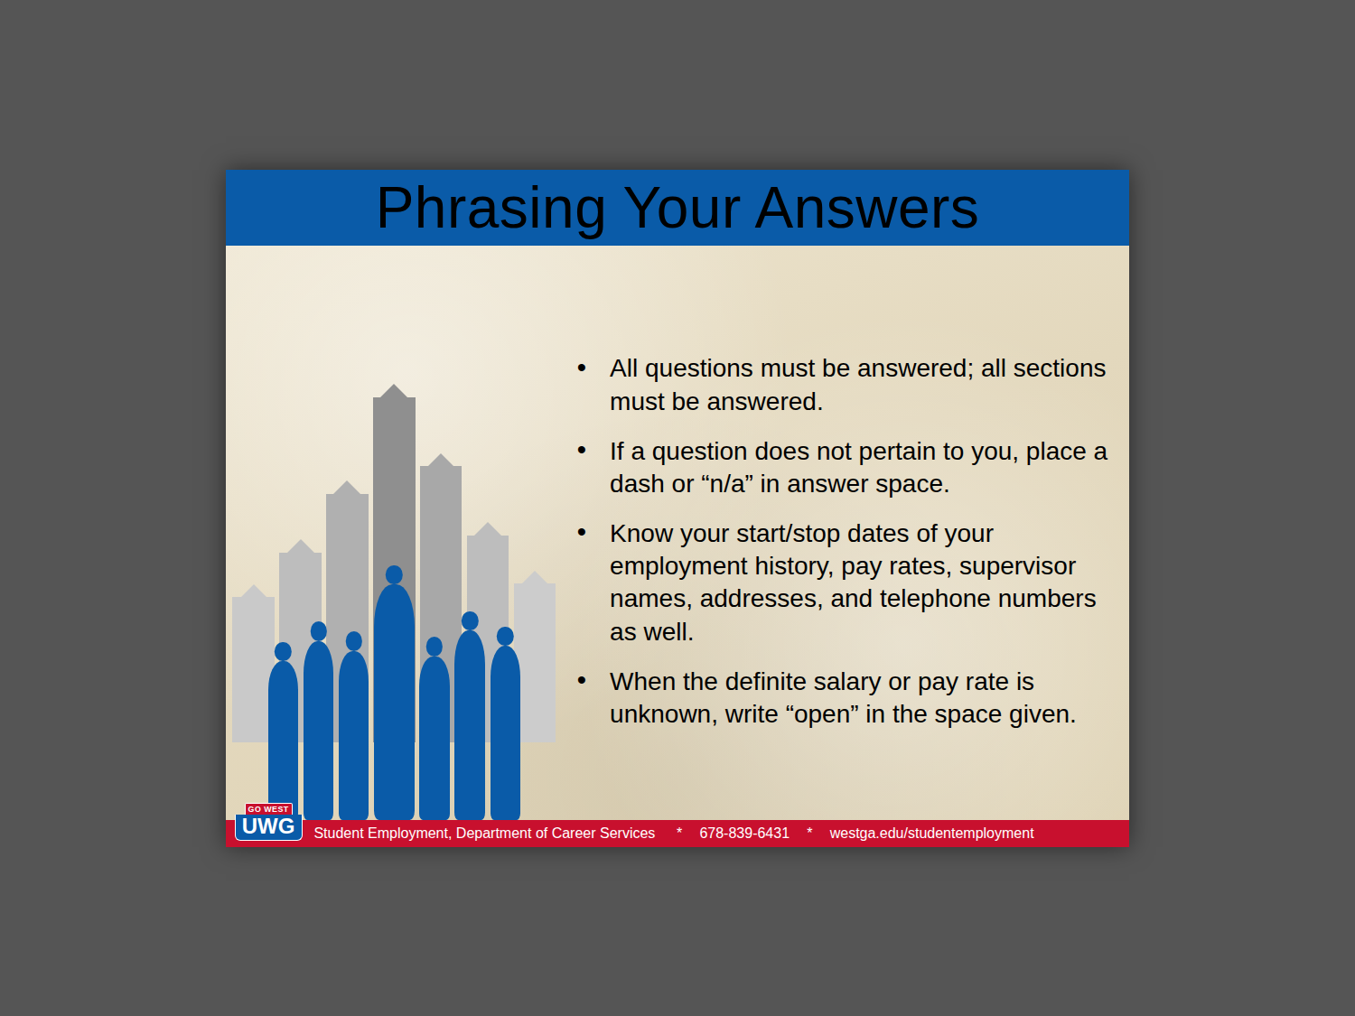Phrasing Your Answers
All questions must be answered; all sections must be answered.
If a question does not pertain to you, place a dash or “n/a” in answer space.
Know your start/stop dates of your employment history, pay rates, supervisor names, addresses, and telephone numbers as well.
When the definite salary or pay rate is unknown, write “open” in the space given.
GO WEST UWG
Student Employment, Department of Career Services *678-839-6431*westga.edu/studentemployment